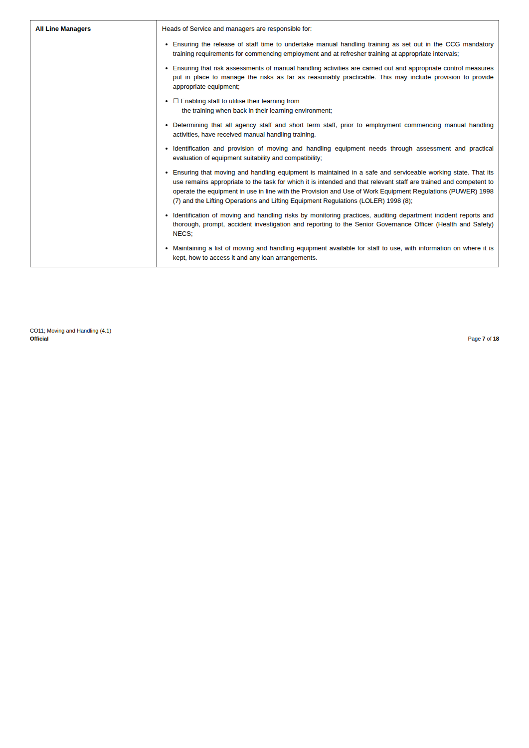| All Line Managers | Heads of Service and managers are responsible for: Ensuring the release of staff time to undertake manual handling training as set out in the CCG mandatory training requirements for commencing employment and at refresher training at appropriate intervals; Ensuring that risk assessments of manual handling activities are carried out and appropriate control measures put in place to manage the risks as far as reasonably practicable. This may include provision to provide appropriate equipment; ☐ Enabling staff to utilise their learning from the training when back in their learning environment; Determining that all agency staff and short term staff, prior to employment commencing manual handling activities, have received manual handling training. Identification and provision of moving and handling equipment needs through assessment and practical evaluation of equipment suitability and compatibility; Ensuring that moving and handling equipment is maintained in a safe and serviceable working state. That its use remains appropriate to the task for which it is intended and that relevant staff are trained and competent to operate the equipment in use in line with the Provision and Use of Work Equipment Regulations (PUWER) 1998 (7) and the Lifting Operations and Lifting Equipment Regulations (LOLER) 1998 (8); Identification of moving and handling risks by monitoring practices, auditing department incident reports and thorough, prompt, accident investigation and reporting to the Senior Governance Officer (Health and Safety) NECS; Maintaining a list of moving and handling equipment available for staff to use, with information on where it is kept, how to access it and any loan arrangements. |
CO11; Moving and Handling (4.1)
Official
Page 7 of 18